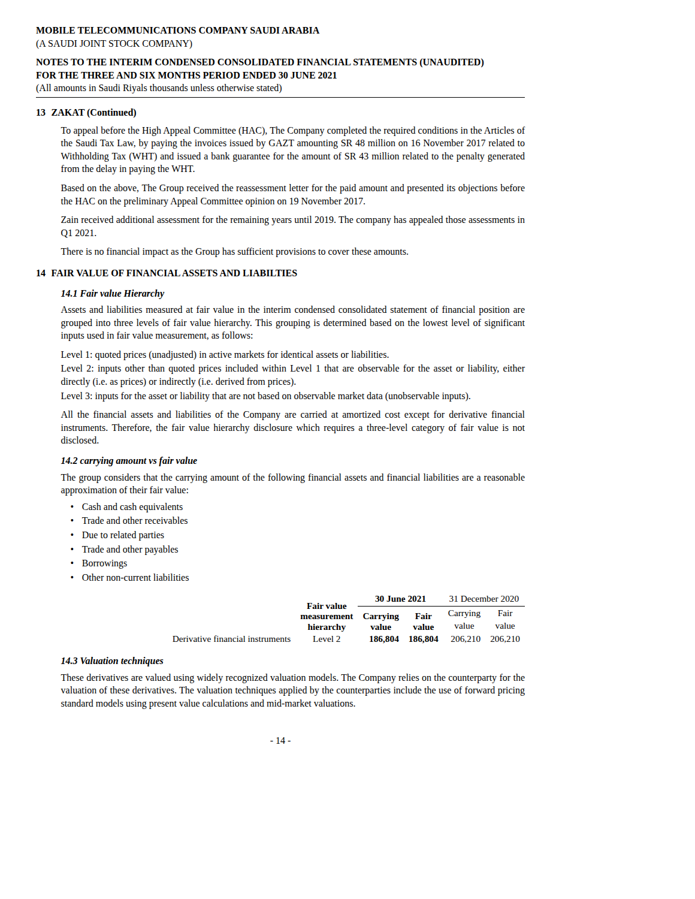Mobile Telecommunications Company Saudi Arabia
(A SAUDI JOINT STOCK COMPANY)
Notes to the interim condensed consolidated financial statements (unaudited)
For the three and six months period ended 30 June 2021
(All amounts in Saudi Riyals thousands unless otherwise stated)
13 ZAKAT (Continued)
To appeal before the High Appeal Committee (HAC), The Company completed the required conditions in the Articles of the Saudi Tax Law, by paying the invoices issued by GAZT amounting SR 48 million on 16 November 2017 related to Withholding Tax (WHT) and issued a bank guarantee for the amount of SR 43 million related to the penalty generated from the delay in paying the WHT.
Based on the above, The Group received the reassessment letter for the paid amount and presented its objections before the HAC on the preliminary Appeal Committee opinion on 19 November 2017.
Zain received additional assessment for the remaining years until 2019. The company has appealed those assessments in Q1 2021.
There is no financial impact as the Group has sufficient provisions to cover these amounts.
14 FAIR VALUE OF FINANCIAL ASSETS AND LIABILTIES
14.1 Fair value Hierarchy
Assets and liabilities measured at fair value in the interim condensed consolidated statement of financial position are grouped into three levels of fair value hierarchy. This grouping is determined based on the lowest level of significant inputs used in fair value measurement, as follows:
Level 1: quoted prices (unadjusted) in active markets for identical assets or liabilities.
Level 2: inputs other than quoted prices included within Level 1 that are observable for the asset or liability, either directly (i.e. as prices) or indirectly (i.e. derived from prices).
Level 3: inputs for the asset or liability that are not based on observable market data (unobservable inputs).
All the financial assets and liabilities of the Company are carried at amortized cost except for derivative financial instruments. Therefore, the fair value hierarchy disclosure which requires a three-level category of fair value is not disclosed.
14.2 carrying amount vs fair value
The group considers that the carrying amount of the following financial assets and financial liabilities are a reasonable approximation of their fair value:
Cash and cash equivalents
Trade and other receivables
Due to related parties
Trade and other payables
Borrowings
Other non-current liabilities
| | Fair value measurement hierarchy | 30 June 2021 | 31 December 2020 |
| | Carrying value | Fair value | Carrying value | Fair value |
| Derivative financial instruments | Level 2 | 186,804 | 186,804 | 206,210 | 206,210 |
14.3 Valuation techniques
These derivatives are valued using widely recognized valuation models. The Company relies on the counterparty for the valuation of these derivatives. The valuation techniques applied by the counterparties include the use of forward pricing standard models using present value calculations and mid-market valuations.
- 14 -